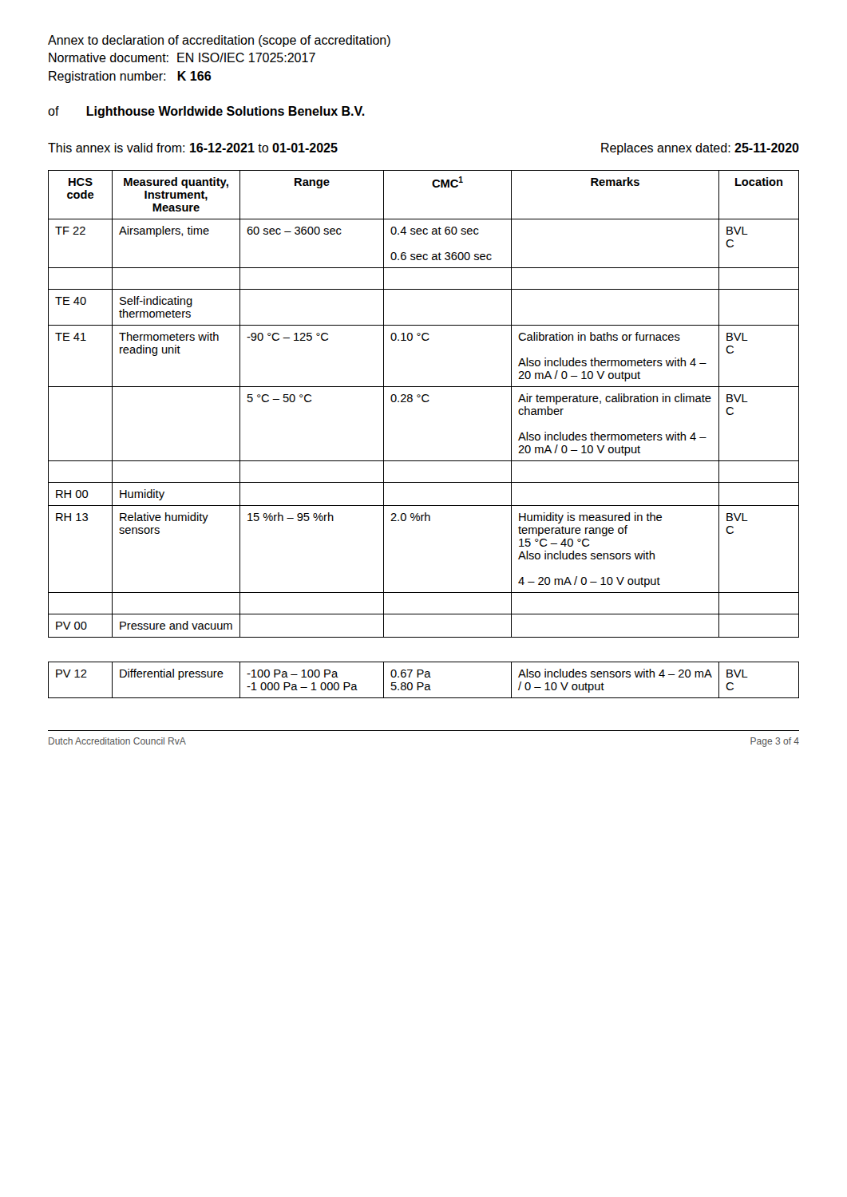Annex to declaration of accreditation (scope of accreditation)
Normative document: EN ISO/IEC 17025:2017
Registration number: K 166
of Lighthouse Worldwide Solutions Benelux B.V.
This annex is valid from: 16-12-2021 to 01-01-2025 Replaces annex dated: 25-11-2020
| HCS code | Measured quantity, Instrument, Measure | Range | CMC 1 | Remarks | Location |
| --- | --- | --- | --- | --- | --- |
| TF 22 | Airsamplers, time | 60 sec – 3600 sec | 0.4 sec at 60 sec 0.6 sec at 3600 sec | | BVL C |
| TE 40 | Self-indicating thermometers | | | | |
| TE 41 | Thermometers with reading unit | -90 °C – 125 °C | 0.10 °C | Calibration in baths or furnaces Also includes thermometers with 4 – 20 mA / 0 – 10 V output | BVL C |
| | | 5 °C – 50 °C | 0.28 °C | Air temperature, calibration in climate chamber Also includes thermometers with 4 – 20 mA / 0 – 10 V output | BVL C |
| RH 00 | Humidity | | | | |
| RH 13 | Relative humidity sensors | 15 %rh – 95 %rh | 2.0 %rh | Humidity is measured in the temperature range of 15 °C – 40 °C Also includes sensors with 4 – 20 mA / 0 – 10 V output | BVL C |
| PV 00 | Pressure and vacuum | | | | |
| PV 12 | Differential pressure | -100 Pa – 100 Pa -1 000 Pa – 1 000 Pa | 0.67 Pa 5.80 Pa | Also includes sensors with 4 – 20 mA / 0 – 10 V output | BVL C |
Dutch Accreditation Council RvA Page 3 of 4